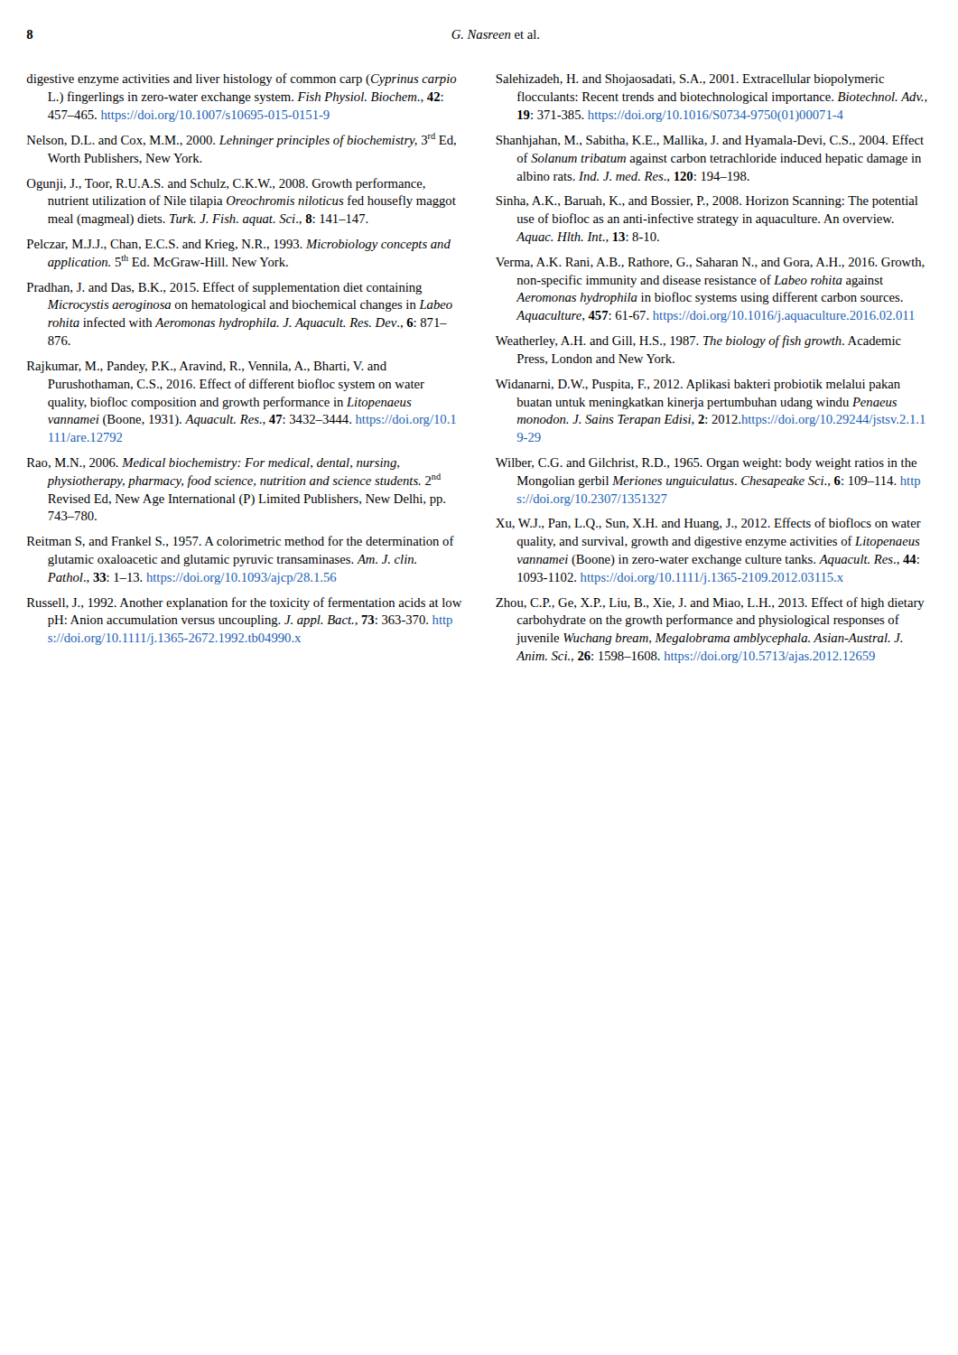8 G. Nasreen et al.
digestive enzyme activities and liver histology of common carp (Cyprinus carpio L.) fingerlings in zero-water exchange system. Fish Physiol. Biochem., 42: 457–465. https://doi.org/10.1007/s10695-015-0151-9
Nelson, D.L. and Cox, M.M., 2000. Lehninger principles of biochemistry, 3rd Ed, Worth Publishers, New York.
Ogunji, J., Toor, R.U.A.S. and Schulz, C.K.W., 2008. Growth performance, nutrient utilization of Nile tilapia Oreochromis niloticus fed housefly maggot meal (magmeal) diets. Turk. J. Fish. aquat. Sci., 8: 141–147.
Pelczar, M.J.J., Chan, E.C.S. and Krieg, N.R., 1993. Microbiology concepts and application. 5th Ed. McGraw-Hill. New York.
Pradhan, J. and Das, B.K., 2015. Effect of supplementation diet containing Microcystis aeroginosa on hematological and biochemical changes in Labeo rohita infected with Aeromonas hydrophila. J. Aquacult. Res. Dev., 6: 871–876.
Rajkumar, M., Pandey, P.K., Aravind, R., Vennila, A., Bharti, V. and Purushothaman, C.S., 2016. Effect of different biofloc system on water quality, biofloc composition and growth performance in Litopenaeus vannamei (Boone, 1931). Aquacult. Res., 47: 3432–3444. https://doi.org/10.1111/are.12792
Rao, M.N., 2006. Medical biochemistry: For medical, dental, nursing, physiotherapy, pharmacy, food science, nutrition and science students. 2nd Revised Ed, New Age International (P) Limited Publishers, New Delhi, pp. 743–780.
Reitman S, and Frankel S., 1957. A colorimetric method for the determination of glutamic oxaloacetic and glutamic pyruvic transaminases. Am. J. clin. Pathol., 33: 1–13. https://doi.org/10.1093/ajcp/28.1.56
Russell, J., 1992. Another explanation for the toxicity of fermentation acids at low pH: Anion accumulation versus uncoupling. J. appl. Bact., 73: 363-370. https://doi.org/10.1111/j.1365-2672.1992.tb04990.x
Salehizadeh, H. and Shojaosadati, S.A., 2001. Extracellular biopolymeric flocculants: Recent trends and biotechnological importance. Biotechnol. Adv., 19: 371-385. https://doi.org/10.1016/S0734-9750(01)00071-4
Shanhjahan, M., Sabitha, K.E., Mallika, J. and Hyamala-Devi, C.S., 2004. Effect of Solanum tribatum against carbon tetrachloride induced hepatic damage in albino rats. Ind. J. med. Res., 120: 194–198.
Sinha, A.K., Baruah, K., and Bossier, P., 2008. Horizon Scanning: The potential use of biofloc as an anti-infective strategy in aquaculture. An overview. Aquac. Hlth. Int., 13: 8-10.
Verma, A.K. Rani, A.B., Rathore, G., Saharan N., and Gora, A.H., 2016. Growth, non-specific immunity and disease resistance of Labeo rohita against Aeromonas hydrophila in biofloc systems using different carbon sources. Aquaculture, 457: 61-67. https://doi.org/10.1016/j.aquaculture.2016.02.011
Weatherley, A.H. and Gill, H.S., 1987. The biology of fish growth. Academic Press, London and New York.
Widanarni, D.W., Puspita, F., 2012. Aplikasi bakteri probiotik melalui pakan buatan untuk meningkatkan kinerja pertumbuhan udang windu Penaeus monodon. J. Sains Terapan Edisi, 2: 2012.https://doi.org/10.29244/jstsv.2.1.19-29
Wilber, C.G. and Gilchrist, R.D., 1965. Organ weight: body weight ratios in the Mongolian gerbil Meriones unguiculatus. Chesapeake Sci., 6: 109–114. https://doi.org/10.2307/1351327
Xu, W.J., Pan, L.Q., Sun, X.H. and Huang, J., 2012. Effects of bioflocs on water quality, and survival, growth and digestive enzyme activities of Litopenaeus vannamei (Boone) in zero-water exchange culture tanks. Aquacult. Res., 44: 1093-1102. https://doi.org/10.1111/j.1365-2109.2012.03115.x
Zhou, C.P., Ge, X.P., Liu, B., Xie, J. and Miao, L.H., 2013. Effect of high dietary carbohydrate on the growth performance and physiological responses of juvenile Wuchang bream, Megalobrama amblycephala. Asian-Austral. J. Anim. Sci., 26: 1598–1608. https://doi.org/10.5713/ajas.2012.12659